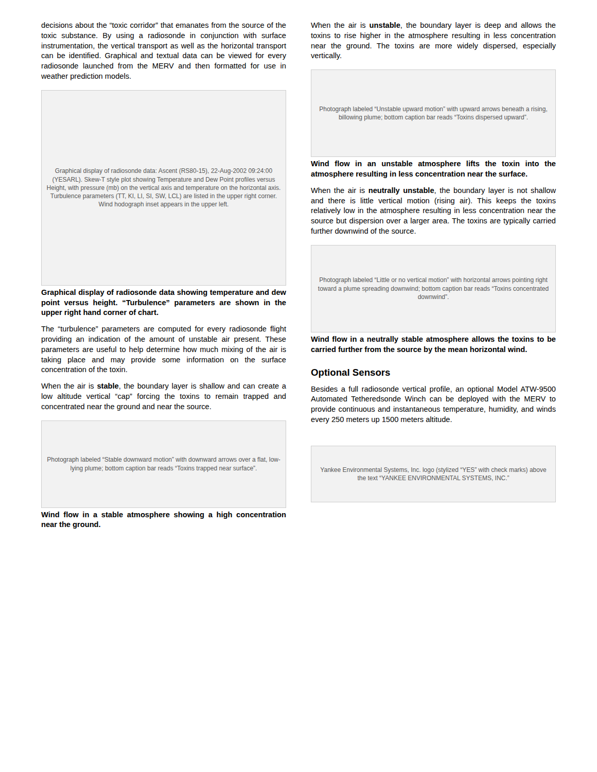decisions about the “toxic corridor” that emanates from the source of the toxic substance. By using a radiosonde in conjunction with surface instrumentation, the vertical transport as well as the horizontal transport can be identified. Graphical and textual data can be viewed for every radiosonde launched from the MERV and then formatted for use in weather prediction models.
Graphical display of radiosonde data: Ascent (RS80-15), 22-Aug-2002 09:24:00 (YESARL). Skew-T style plot showing Temperature and Dew Point profiles versus Height, with pressure (mb) on the vertical axis and temperature on the horizontal axis. Turbulence parameters (TT, KI, LI, SI, SW, LCL) are listed in the upper right corner. Wind hodograph inset appears in the upper left.
Graphical display of radiosonde data showing temperature and dew point versus height. “Turbulence” parameters are shown in the upper right hand corner of chart.
The “turbulence” parameters are computed for every radiosonde flight providing an indication of the amount of unstable air present. These parameters are useful to help determine how much mixing of the air is taking place and may provide some information on the surface concentration of the toxin.
When the air is stable, the boundary layer is shallow and can create a low altitude vertical “cap” forcing the toxins to remain trapped and concentrated near the ground and near the source.
Photograph labeled “Stable downward motion” with downward arrows over a flat, low-lying plume; bottom caption bar reads “Toxins trapped near surface”.
Wind flow in a stable atmosphere showing a high concentration near the ground.
When the air is unstable, the boundary layer is deep and allows the toxins to rise higher in the atmosphere resulting in less concentration near the ground. The toxins are more widely dispersed, especially vertically.
Photograph labeled “Unstable upward motion” with upward arrows beneath a rising, billowing plume; bottom caption bar reads “Toxins dispersed upward”.
Wind flow in an unstable atmosphere lifts the toxin into the atmosphere resulting in less concentration near the surface.
When the air is neutrally unstable, the boundary layer is not shallow and there is little vertical motion (rising air). This keeps the toxins relatively low in the atmosphere resulting in less concentration near the source but dispersion over a larger area. The toxins are typically carried further downwind of the source.
Photograph labeled “Little or no vertical motion” with horizontal arrows pointing right toward a plume spreading downwind; bottom caption bar reads “Toxins concentrated downwind”.
Wind flow in a neutrally stable atmosphere allows the toxins to be carried further from the source by the mean horizontal wind.
Optional Sensors
Besides a full radiosonde vertical profile, an optional Model ATW-9500 Automated Tetheredsonde Winch can be deployed with the MERV to provide continuous and instantaneous temperature, humidity, and winds every 250 meters up 1500 meters altitude.
Yankee Environmental Systems, Inc. logo (stylized “YES” with check marks) above the text “YANKEE ENVIRONMENTAL SYSTEMS, INC.”